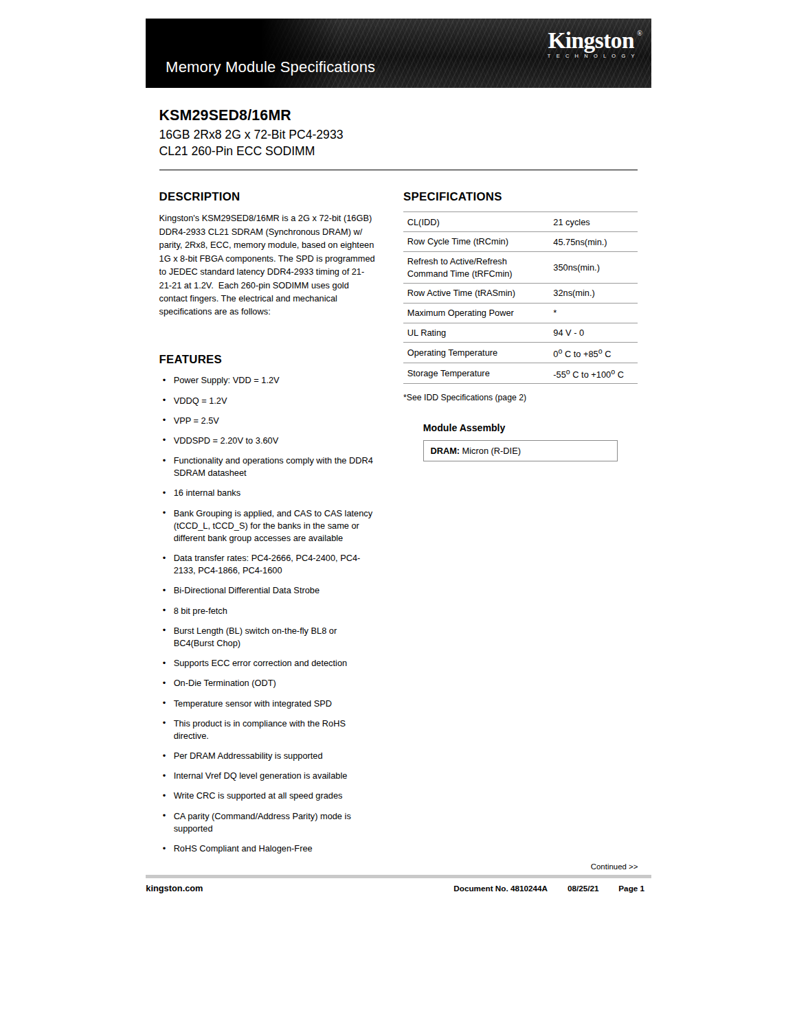Memory Module Specifications
Kingston®
T E C H N O L O G Y
KSM29SED8/16MR
16GB 2Rx8 2G x 72-Bit PC4-2933
CL21 260-Pin ECC SODIMM
DESCRIPTION
Kingston's KSM29SED8/16MR is a 2G x 72-bit (16GB) DDR4-2933 CL21 SDRAM (Synchronous DRAM) w/ parity, 2Rx8, ECC, memory module, based on eighteen 1G x 8-bit FBGA components. The SPD is programmed to JEDEC standard latency DDR4-2933 timing of 21-21-21 at 1.2V. Each 260-pin SODIMM uses gold contact fingers. The electrical and mechanical specifications are as follows:
FEATURES
Power Supply: VDD = 1.2V
VDDQ = 1.2V
VPP = 2.5V
VDDSPD = 2.20V to 3.60V
Functionality and operations comply with the DDR4 SDRAM datasheet
16 internal banks
Bank Grouping is applied, and CAS to CAS latency (tCCD_L, tCCD_S) for the banks in the same or different bank group accesses are available
Data transfer rates: PC4-2666, PC4-2400, PC4-2133, PC4-1866, PC4-1600
Bi-Directional Differential Data Strobe
8 bit pre-fetch
Burst Length (BL) switch on-the-fly BL8 or BC4(Burst Chop)
Supports ECC error correction and detection
On-Die Termination (ODT)
Temperature sensor with integrated SPD
This product is in compliance with the RoHS directive.
Per DRAM Addressability is supported
Internal Vref DQ level generation is available
Write CRC is supported at all speed grades
CA parity (Command/Address Parity) mode is supported
RoHS Compliant and Halogen-Free
SPECIFICATIONS
| CL(IDD) | 21 cycles |
| Row Cycle Time (tRCmin) | 45.75ns(min.) |
| Refresh to Active/Refresh Command Time (tRFCmin) | 350ns(min.) |
| Row Active Time (tRASmin) | 32ns(min.) |
| Maximum Operating Power | * |
| UL Rating | 94 V - 0 |
| Operating Temperature | 0 o C to +85 o C |
| Storage Temperature | -55 o C to +100 o C |
*See IDD Specifications (page 2)
Module Assembly
DRAM: Micron (R-DIE)
Continued >>
kingston.com
Document No. 4810244A 08/25/21 Page 1